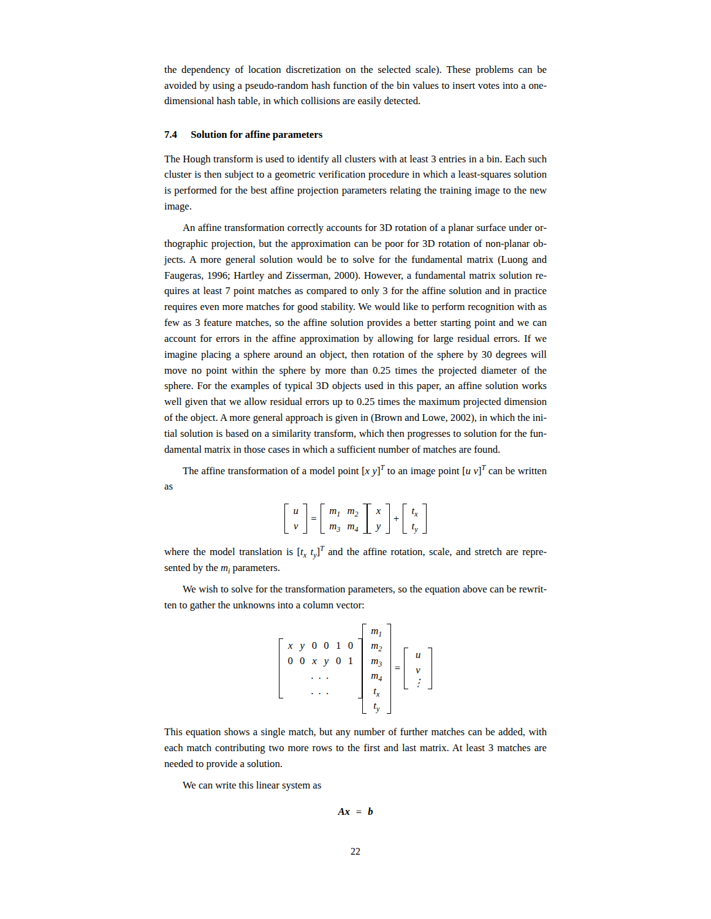the dependency of location discretization on the selected scale). These problems can be avoided by using a pseudo-random hash function of the bin values to insert votes into a one-dimensional hash table, in which collisions are easily detected.
7.4 Solution for affine parameters
The Hough transform is used to identify all clusters with at least 3 entries in a bin. Each such cluster is then subject to a geometric verification procedure in which a least-squares solution is performed for the best affine projection parameters relating the training image to the new image.
An affine transformation correctly accounts for 3D rotation of a planar surface under orthographic projection, but the approximation can be poor for 3D rotation of non-planar objects. A more general solution would be to solve for the fundamental matrix (Luong and Faugeras, 1996; Hartley and Zisserman, 2000). However, a fundamental matrix solution requires at least 7 point matches as compared to only 3 for the affine solution and in practice requires even more matches for good stability. We would like to perform recognition with as few as 3 feature matches, so the affine solution provides a better starting point and we can account for errors in the affine approximation by allowing for large residual errors. If we imagine placing a sphere around an object, then rotation of the sphere by 30 degrees will move no point within the sphere by more than 0.25 times the projected diameter of the sphere. For the examples of typical 3D objects used in this paper, an affine solution works well given that we allow residual errors up to 0.25 times the maximum projected dimension of the object. A more general approach is given in (Brown and Lowe, 2002), in which the initial solution is based on a similarity transform, which then progresses to solution for the fundamental matrix in those cases in which a sufficient number of matches are found.
The affine transformation of a model point [x y]T to an image point [u v]T can be written as
| u |
| v |
=
| m 1 | m 2 |
| m 3 | m 4 |
| x |
| y |
+
| t x |
| t y |
where the model translation is [tx ty]T and the affine rotation, scale, and stretch are represented by the mi parameters.
We wish to solve for the transformation parameters, so the equation above can be rewritten to gather the unknowns into a column vector:
| x | y | 0 | 0 | 1 | 0 |
| 0 | 0 | x | y | 0 | 1 |
| . . . |
| . . . |
| m 1 |
| m 2 |
| m 3 |
| m 4 |
| t x |
| t y |
=
| u |
| v |
| ⋮ |
This equation shows a single match, but any number of further matches can be added, with each match contributing two more rows to the first and last matrix. At least 3 matches are needed to provide a solution.
We can write this linear system as
Ax = b
22